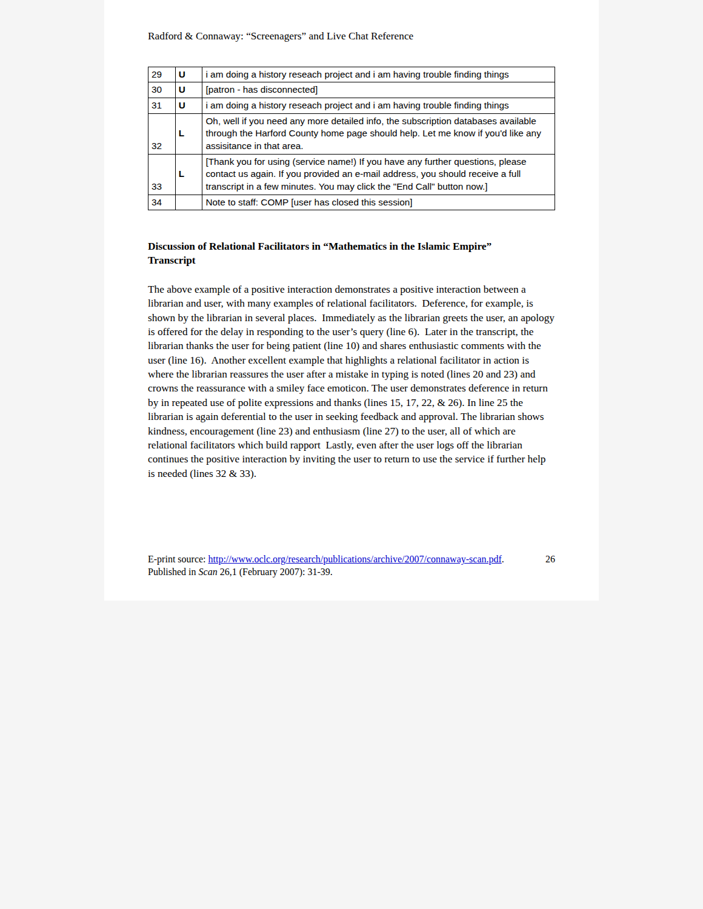Radford & Connaway: “Screenagers” and Live Chat Reference
| 29 | U | i am doing a history reseach project and i am having trouble finding things |
| 30 | U | [patron - has disconnected] |
| 31 | U | i am doing a history reseach project and i am having trouble finding things |
| 32 | L | Oh, well if you need any more detailed info, the subscription databases available through the Harford County home page should help. Let me know if you'd like any assisitance in that area. |
| 33 | L | [Thank you for using (service name!) If you have any further questions, please contact us again. If you provided an e-mail address, you should receive a full transcript in a few minutes. You may click the "End Call" button now.] |
| 34 | | Note to staff: COMP [user has closed this session] |
Discussion of Relational Facilitators in “Mathematics in the Islamic Empire”
Transcript
The above example of a positive interaction demonstrates a positive interaction between a librarian and user, with many examples of relational facilitators. Deference, for example, is shown by the librarian in several places. Immediately as the librarian greets the user, an apology is offered for the delay in responding to the user’s query (line 6). Later in the transcript, the librarian thanks the user for being patient (line 10) and shares enthusiastic comments with the user (line 16). Another excellent example that highlights a relational facilitator in action is where the librarian reassures the user after a mistake in typing is noted (lines 20 and 23) and crowns the reassurance with a smiley face emoticon. The user demonstrates deference in return by in repeated use of polite expressions and thanks (lines 15, 17, 22, & 26). In line 25 the librarian is again deferential to the user in seeking feedback and approval. The librarian shows kindness, encouragement (line 23) and enthusiasm (line 27) to the user, all of which are relational facilitators which build rapport Lastly, even after the user logs off the librarian continues the positive interaction by inviting the user to return to use the service if further help is needed (lines 32 & 33).
26
E-print source: http://www.oclc.org/research/publications/archive/2007/connaway-scan.pdf.
Published in Scan 26,1 (February 2007): 31-39.